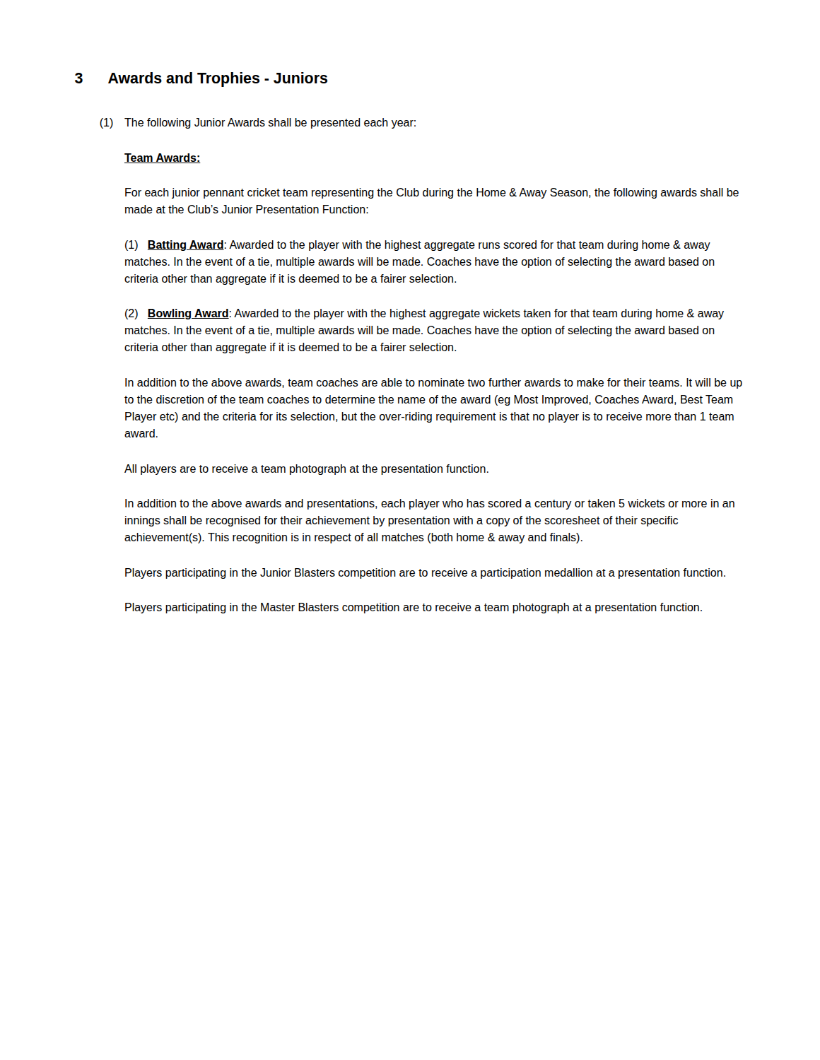3 Awards and Trophies - Juniors
(1) The following Junior Awards shall be presented each year:
Team Awards:
For each junior pennant cricket team representing the Club during the Home & Away Season, the following awards shall be made at the Club’s Junior Presentation Function:
(1) Batting Award: Awarded to the player with the highest aggregate runs scored for that team during home & away matches. In the event of a tie, multiple awards will be made. Coaches have the option of selecting the award based on criteria other than aggregate if it is deemed to be a fairer selection.
(2) Bowling Award: Awarded to the player with the highest aggregate wickets taken for that team during home & away matches. In the event of a tie, multiple awards will be made. Coaches have the option of selecting the award based on criteria other than aggregate if it is deemed to be a fairer selection.
In addition to the above awards, team coaches are able to nominate two further awards to make for their teams. It will be up to the discretion of the team coaches to determine the name of the award (eg Most Improved, Coaches Award, Best Team Player etc) and the criteria for its selection, but the over-riding requirement is that no player is to receive more than 1 team award.
All players are to receive a team photograph at the presentation function.
In addition to the above awards and presentations, each player who has scored a century or taken 5 wickets or more in an innings shall be recognised for their achievement by presentation with a copy of the scoresheet of their specific achievement(s). This recognition is in respect of all matches (both home & away and finals).
Players participating in the Junior Blasters competition are to receive a participation medallion at a presentation function.
Players participating in the Master Blasters competition are to receive a team photograph at a presentation function.